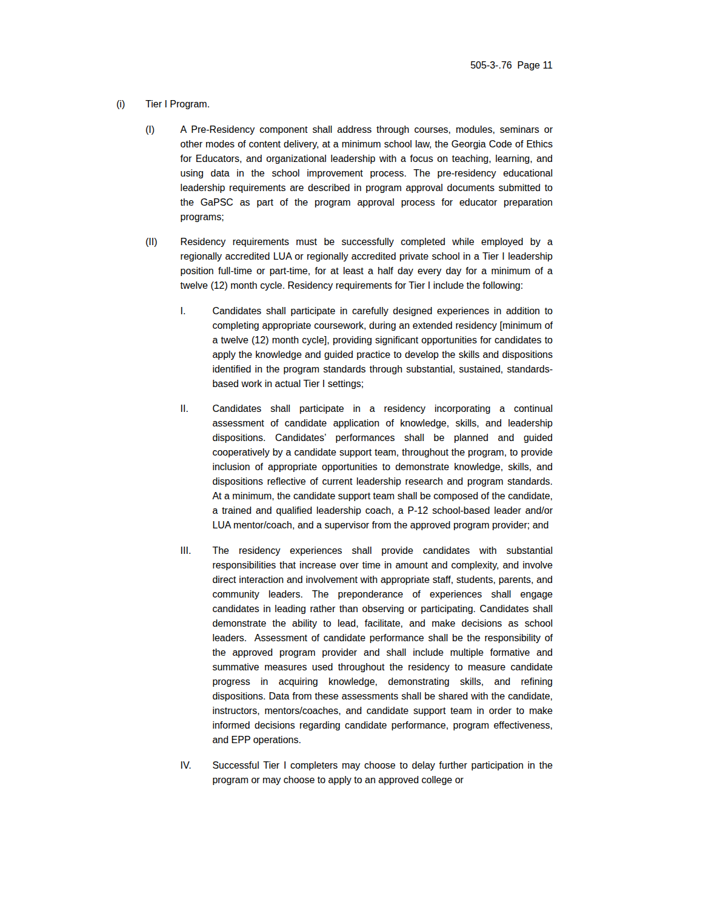505-3-.76 Page 11
(i)
Tier I Program.
(I)
A Pre-Residency component shall address through courses, modules, seminars or other modes of content delivery, at a minimum school law, the Georgia Code of Ethics for Educators, and organizational leadership with a focus on teaching, learning, and using data in the school improvement process. The pre-residency educational leadership requirements are described in program approval documents submitted to the GaPSC as part of the program approval process for educator preparation programs;
(II)
Residency requirements must be successfully completed while employed by a regionally accredited LUA or regionally accredited private school in a Tier I leadership position full-time or part-time, for at least a half day every day for a minimum of a twelve (12) month cycle. Residency requirements for Tier I include the following:
I.
Candidates shall participate in carefully designed experiences in addition to completing appropriate coursework, during an extended residency [minimum of a twelve (12) month cycle], providing significant opportunities for candidates to apply the knowledge and guided practice to develop the skills and dispositions identified in the program standards through substantial, sustained, standards-based work in actual Tier I settings;
II.
Candidates shall participate in a residency incorporating a continual assessment of candidate application of knowledge, skills, and leadership dispositions. Candidates’ performances shall be planned and guided cooperatively by a candidate support team, throughout the program, to provide inclusion of appropriate opportunities to demonstrate knowledge, skills, and dispositions reflective of current leadership research and program standards. At a minimum, the candidate support team shall be composed of the candidate, a trained and qualified leadership coach, a P-12 school-based leader and/or LUA mentor/coach, and a supervisor from the approved program provider; and
III.
The residency experiences shall provide candidates with substantial responsibilities that increase over time in amount and complexity, and involve direct interaction and involvement with appropriate staff, students, parents, and community leaders. The preponderance of experiences shall engage candidates in leading rather than observing or participating. Candidates shall demonstrate the ability to lead, facilitate, and make decisions as school leaders. Assessment of candidate performance shall be the responsibility of the approved program provider and shall include multiple formative and summative measures used throughout the residency to measure candidate progress in acquiring knowledge, demonstrating skills, and refining dispositions. Data from these assessments shall be shared with the candidate, instructors, mentors/coaches, and candidate support team in order to make informed decisions regarding candidate performance, program effectiveness, and EPP operations.
IV.
Successful Tier I completers may choose to delay further participation in the program or may choose to apply to an approved college or